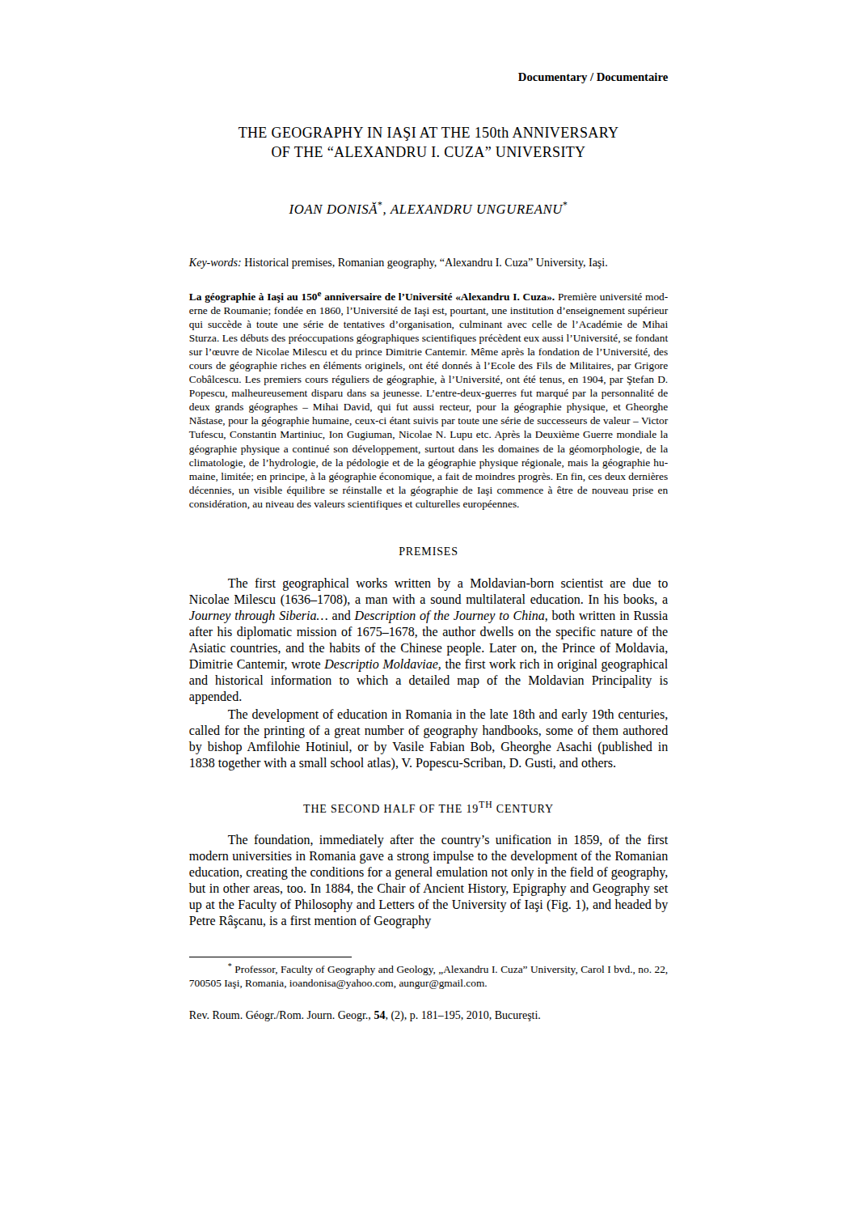Documentary / Documentaire
THE GEOGRAPHY IN IAŞI AT THE 150th ANNIVERSARY
OF THE “ALEXANDRU I. CUZA” UNIVERSITY
IOAN DONISĂ*, ALEXANDRU UNGUREANU*
Key-words: Historical premises, Romanian geography, “Alexandru I. Cuza” University, Iaşi.
La géographie à Iaşi au 150e anniversaire de l’Université «Alexandru I. Cuza». Première université moderne de Roumanie; fondée en 1860, l’Université de Iaşi est, pourtant, une institution d’enseignement supérieur qui succède à toute une série de tentatives d’organisation, culminant avec celle de l’Académie de Mihai Sturza. Les débuts des préoccupations géographiques scientifiques précèdent eux aussi l’Université, se fondant sur l’œuvre de Nicolae Milescu et du prince Dimitrie Cantemir. Même après la fondation de l’Université, des cours de géographie riches en éléments originels, ont été donnés à l’Ecole des Fils de Militaires, par Grigore Cobâlcescu. Les premiers cours réguliers de géographie, à l’Université, ont été tenus, en 1904, par Ştefan D. Popescu, malheureusement disparu dans sa jeunesse. L’entre-deux-guerres fut marqué par la personnalité de deux grands géographes – Mihai David, qui fut aussi recteur, pour la géographie physique, et Gheorghe Năstase, pour la géographie humaine, ceux-ci étant suivis par toute une série de successeurs de valeur – Victor Tufescu, Constantin Martiniuc, Ion Gugiuman, Nicolae N. Lupu etc. Après la Deuxième Guerre mondiale la géographie physique a continué son développement, surtout dans les domaines de la géomorphologie, de la climatologie, de l’hydrologie, de la pédologie et de la géographie physique régionale, mais la géographie humaine, limitée; en principe, à la géographie économique, a fait de moindres progrès. En fin, ces deux dernières décennies, un visible équilibre se réinstalle et la géographie de Iaşi commence à être de nouveau prise en considération, au niveau des valeurs scientifiques et culturelles européennes.
PREMISES
The first geographical works written by a Moldavian-born scientist are due to Nicolae Milescu (1636–1708), a man with a sound multilateral education. In his books, a Journey through Siberia… and Description of the Journey to China, both written in Russia after his diplomatic mission of 1675–1678, the author dwells on the specific nature of the Asiatic countries, and the habits of the Chinese people. Later on, the Prince of Moldavia, Dimitrie Cantemir, wrote Descriptio Moldaviae, the first work rich in original geographical and historical information to which a detailed map of the Moldavian Principality is appended.
The development of education in Romania in the late 18th and early 19th centuries, called for the printing of a great number of geography handbooks, some of them authored by bishop Amfilohie Hotiniul, or by Vasile Fabian Bob, Gheorghe Asachi (published in 1838 together with a small school atlas), V. Popescu-Scriban, D. Gusti, and others.
THE SECOND HALF OF THE 19TH CENTURY
The foundation, immediately after the country’s unification in 1859, of the first modern universities in Romania gave a strong impulse to the development of the Romanian education, creating the conditions for a general emulation not only in the field of geography, but in other areas, too. In 1884, the Chair of Ancient History, Epigraphy and Geography set up at the Faculty of Philosophy and Letters of the University of Iaşi (Fig. 1), and headed by Petre Râşcanu, is a first mention of Geography
* Professor, Faculty of Geography and Geology, „Alexandru I. Cuza” University, Carol I bvd., no. 22, 700505 Iaşi, Romania, ioandonisa@yahoo.com, aungur@gmail.com.
Rev. Roum. Géogr./Rom. Journ. Geogr., 54, (2), p. 181–195, 2010, Bucureşti.